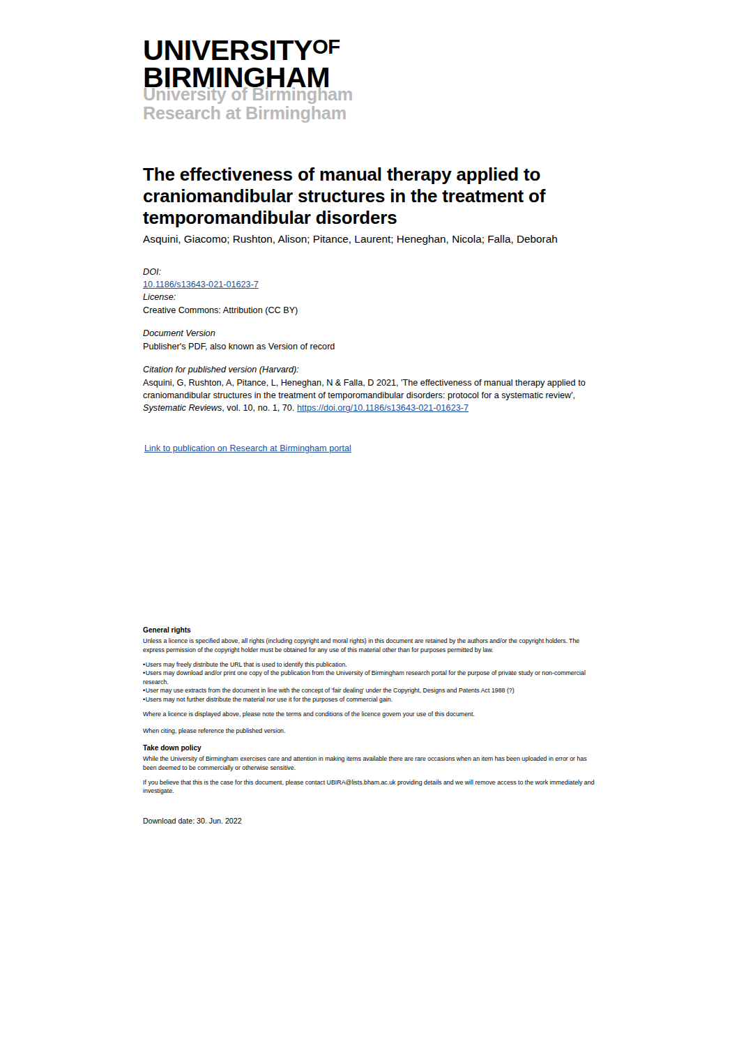UNIVERSITYOF
BIRMINGHAM
University of Birmingham
Research at Birmingham
The effectiveness of manual therapy applied to craniomandibular structures in the treatment of temporomandibular disorders
Asquini, Giacomo; Rushton, Alison; Pitance, Laurent; Heneghan, Nicola; Falla, Deborah
DOI:
10.1186/s13643-021-01623-7 License:
Creative Commons: Attribution (CC BY)
Document Version
Publisher's PDF, also known as Version of record
Citation for published version (Harvard):
Asquini, G, Rushton, A, Pitance, L, Heneghan, N & Falla, D 2021, 'The effectiveness of manual therapy applied to craniomandibular structures in the treatment of temporomandibular disorders: protocol for a systematic review', Systematic Reviews, vol. 10, no. 1, 70. https://doi.org/10.1186/s13643-021-01623-7
Link to publication on Research at Birmingham portal
General rights
Unless a licence is specified above, all rights (including copyright and moral rights) in this document are retained by the authors and/or the copyright holders. The express permission of the copyright holder must be obtained for any use of this material other than for purposes permitted by law.
Users may freely distribute the URL that is used to identify this publication.
Users may download and/or print one copy of the publication from the University of Birmingham research portal for the purpose of private study or non-commercial research.
User may use extracts from the document in line with the concept of 'fair dealing' under the Copyright, Designs and Patents Act 1988 (?)
Users may not further distribute the material nor use it for the purposes of commercial gain.
Where a licence is displayed above, please note the terms and conditions of the licence govern your use of this document.
When citing, please reference the published version.
Take down policy
While the University of Birmingham exercises care and attention in making items available there are rare occasions when an item has been uploaded in error or has been deemed to be commercially or otherwise sensitive.
If you believe that this is the case for this document, please contact UBIRA@lists.bham.ac.uk providing details and we will remove access to the work immediately and investigate.
Download date: 30. Jun. 2022